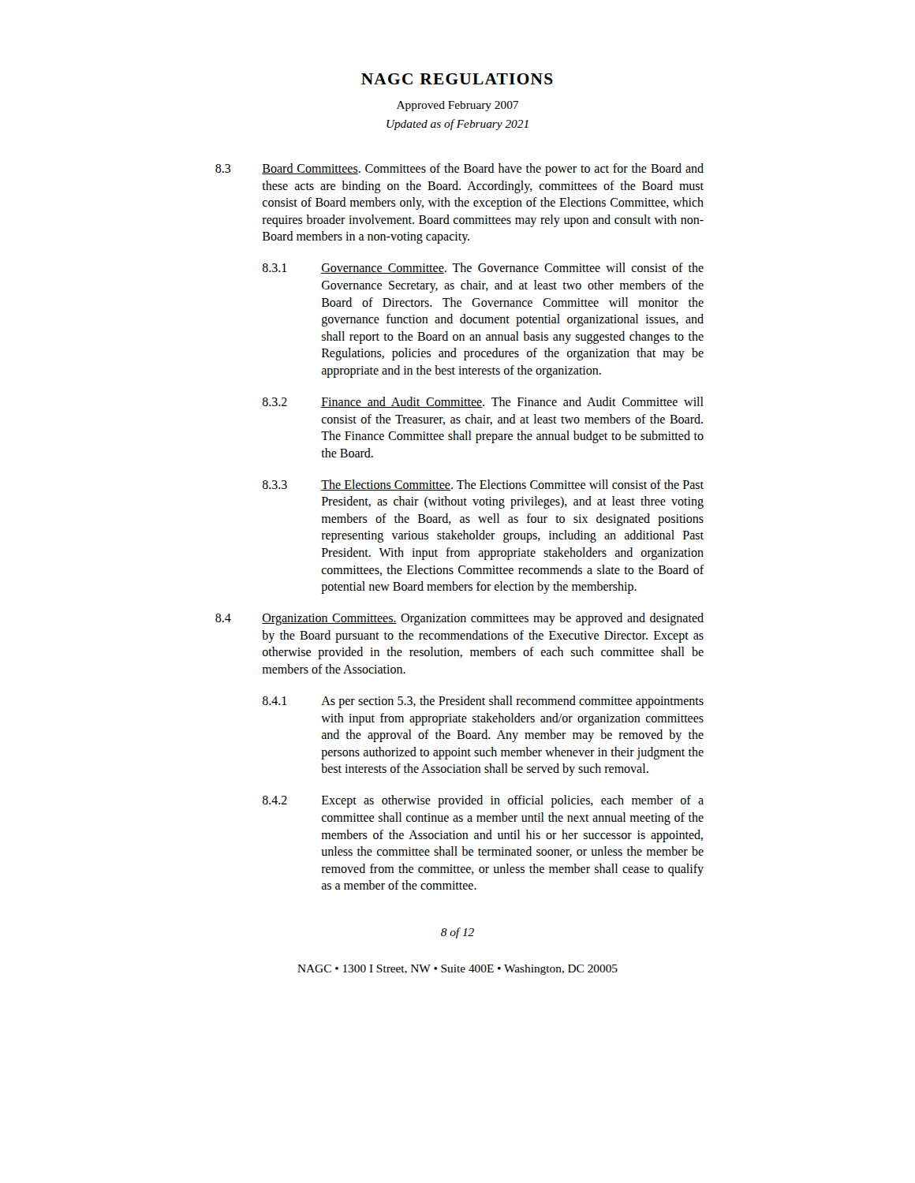NAGC REGULATIONS
Approved February 2007
Updated as of February 2021
8.3
Board Committees. Committees of the Board have the power to act for the Board and these acts are binding on the Board. Accordingly, committees of the Board must consist of Board members only, with the exception of the Elections Committee, which requires broader involvement. Board committees may rely upon and consult with non-Board members in a non-voting capacity.
8.3.1
Governance Committee. The Governance Committee will consist of the Governance Secretary, as chair, and at least two other members of the Board of Directors. The Governance Committee will monitor the governance function and document potential organizational issues, and shall report to the Board on an annual basis any suggested changes to the Regulations, policies and procedures of the organization that may be appropriate and in the best interests of the organization.
8.3.2
Finance and Audit Committee. The Finance and Audit Committee will consist of the Treasurer, as chair, and at least two members of the Board. The Finance Committee shall prepare the annual budget to be submitted to the Board.
8.3.3
The Elections Committee. The Elections Committee will consist of the Past President, as chair (without voting privileges), and at least three voting members of the Board, as well as four to six designated positions representing various stakeholder groups, including an additional Past President. With input from appropriate stakeholders and organization committees, the Elections Committee recommends a slate to the Board of potential new Board members for election by the membership.
8.4
Organization Committees. Organization committees may be approved and designated by the Board pursuant to the recommendations of the Executive Director. Except as otherwise provided in the resolution, members of each such committee shall be members of the Association.
8.4.1
As per section 5.3, the President shall recommend committee appointments with input from appropriate stakeholders and/or organization committees and the approval of the Board. Any member may be removed by the persons authorized to appoint such member whenever in their judgment the best interests of the Association shall be served by such removal.
8.4.2
Except as otherwise provided in official policies, each member of a committee shall continue as a member until the next annual meeting of the members of the Association and until his or her successor is appointed, unless the committee shall be terminated sooner, or unless the member be removed from the committee, or unless the member shall cease to qualify as a member of the committee.
8 of 12
NAGC • 1300 I Street, NW • Suite 400E • Washington, DC 20005